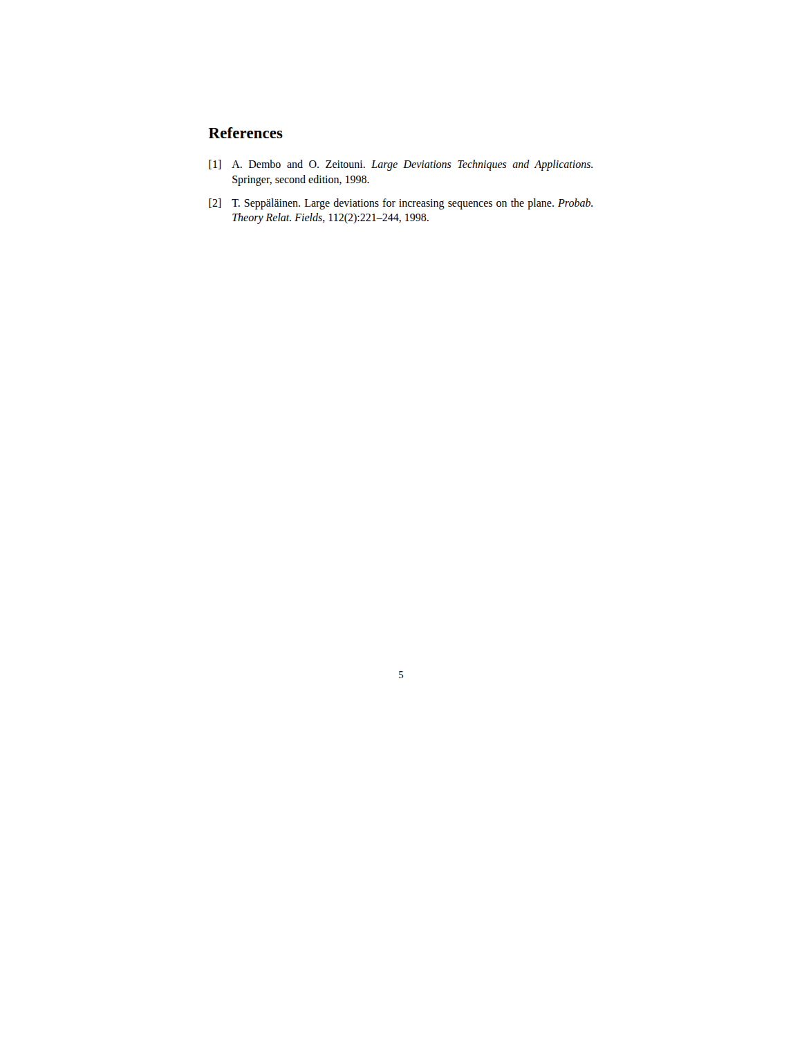References
[1] A. Dembo and O. Zeitouni. Large Deviations Techniques and Applications. Springer, second edition, 1998.
[2] T. Seppäläinen. Large deviations for increasing sequences on the plane. Probab. Theory Relat. Fields, 112(2):221–244, 1998.
5